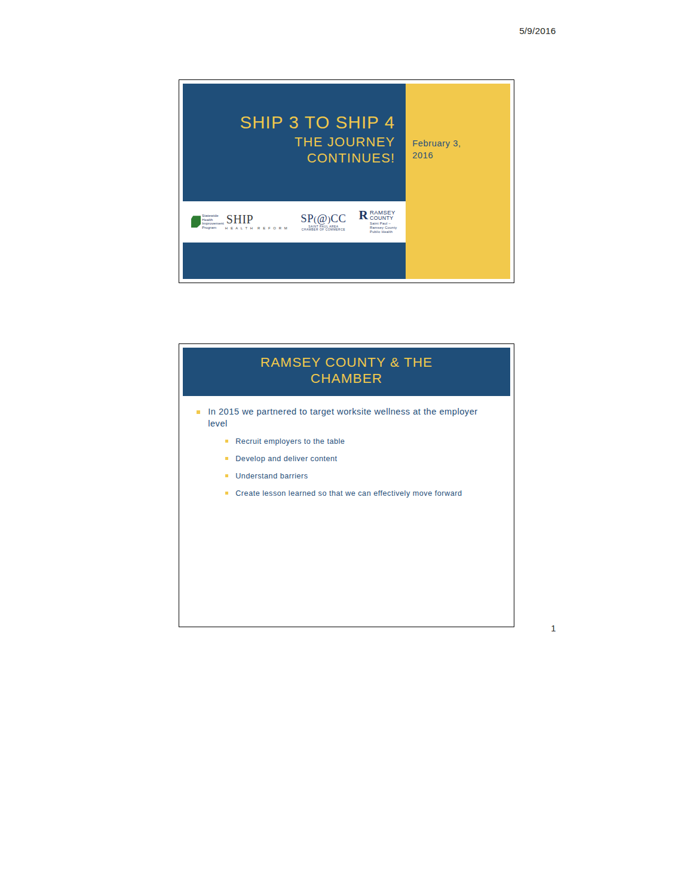5/9/2016
SHIP 3 TO SHIP 4
THE JOURNEY
CONTINUES!
Statewide
Health
Improvement
Program
SHIP
H E A L T H R E F O R M
SP(@) CC
SAINT PAUL AREA
CHAMBER OF COMMERCE
R
RAMSEY COUNTY Saint Paul –
Ramsey County
Public Health
February 3,
2016
RAMSEY COUNTY & THE
CHAMBER
In 2015 we partnered to target worksite wellness at the employer level
Recruit employers to the table
Develop and deliver content
Understand barriers
Create lesson learned so that we can effectively move forward
1